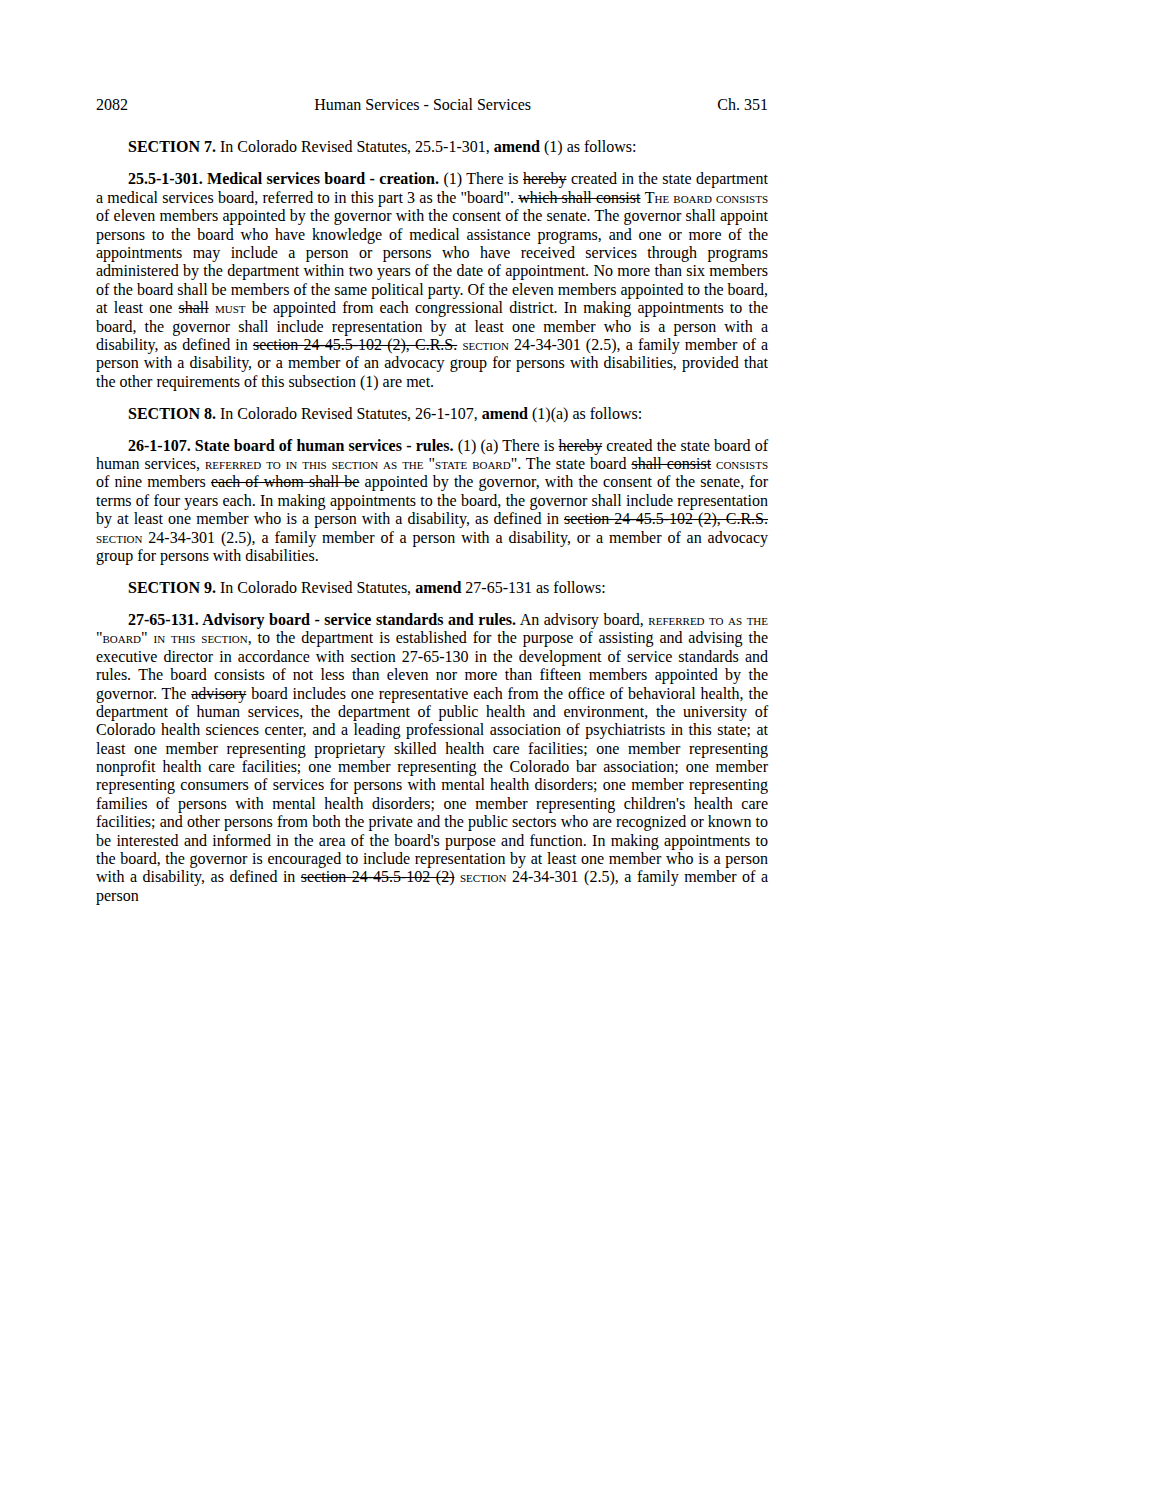2082 Human Services - Social Services Ch. 351
SECTION 7. In Colorado Revised Statutes, 25.5-1-301, amend (1) as follows:
25.5-1-301. Medical services board - creation. (1) There is hereby created in the state department a medical services board, referred to in this part 3 as the "board". which shall consist The board consists of eleven members appointed by the governor with the consent of the senate. The governor shall appoint persons to the board who have knowledge of medical assistance programs, and one or more of the appointments may include a person or persons who have received services through programs administered by the department within two years of the date of appointment. No more than six members of the board shall be members of the same political party. Of the eleven members appointed to the board, at least one shall must be appointed from each congressional district. In making appointments to the board, the governor shall include representation by at least one member who is a person with a disability, as defined in section 24-45.5-102 (2), C.R.S. section 24-34-301 (2.5), a family member of a person with a disability, or a member of an advocacy group for persons with disabilities, provided that the other requirements of this subsection (1) are met.
SECTION 8. In Colorado Revised Statutes, 26-1-107, amend (1)(a) as follows:
26-1-107. State board of human services - rules. (1) (a) There is hereby created the state board of human services, referred to in this section as the "state board". The state board shall consist consists of nine members each of whom shall be appointed by the governor, with the consent of the senate, for terms of four years each. In making appointments to the board, the governor shall include representation by at least one member who is a person with a disability, as defined in section 24-45.5-102 (2), C.R.S. section 24-34-301 (2.5), a family member of a person with a disability, or a member of an advocacy group for persons with disabilities.
SECTION 9. In Colorado Revised Statutes, amend 27-65-131 as follows:
27-65-131. Advisory board - service standards and rules. An advisory board, referred to as the "board" in this section, to the department is established for the purpose of assisting and advising the executive director in accordance with section 27-65-130 in the development of service standards and rules. The board consists of not less than eleven nor more than fifteen members appointed by the governor. The advisory board includes one representative each from the office of behavioral health, the department of human services, the department of public health and environment, the university of Colorado health sciences center, and a leading professional association of psychiatrists in this state; at least one member representing proprietary skilled health care facilities; one member representing nonprofit health care facilities; one member representing the Colorado bar association; one member representing consumers of services for persons with mental health disorders; one member representing families of persons with mental health disorders; one member representing children's health care facilities; and other persons from both the private and the public sectors who are recognized or known to be interested and informed in the area of the board's purpose and function. In making appointments to the board, the governor is encouraged to include representation by at least one member who is a person with a disability, as defined in section 24-45.5-102 (2) section 24-34-301 (2.5), a family member of a person